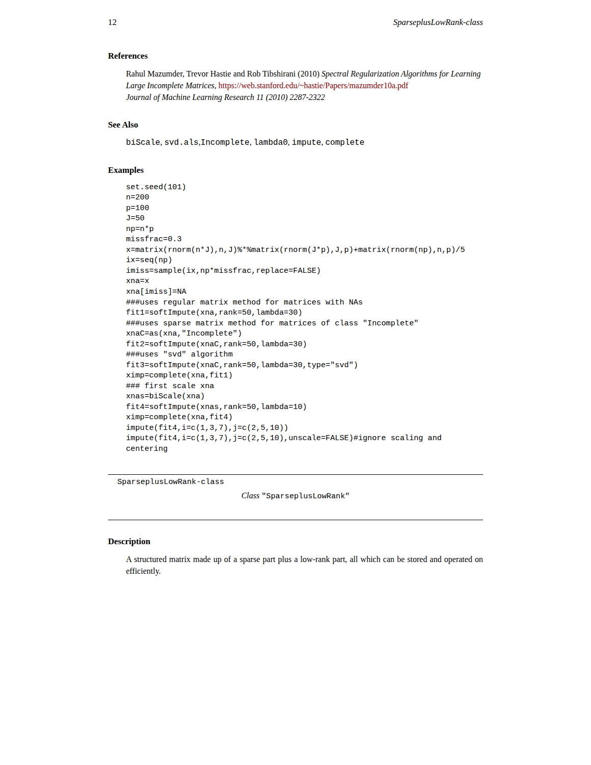12 SparseplusLowRank-class
References
Rahul Mazumder, Trevor Hastie and Rob Tibshirani (2010) Spectral Regularization Algorithms for Learning Large Incomplete Matrices, https://web.stanford.edu/~hastie/Papers/mazumder10a.pdf
Journal of Machine Learning Research 11 (2010) 2287-2322
See Also
biScale, svd.als,Incomplete, lambda0, impute, complete
Examples
set.seed(101)
n=200
p=100
J=50
np=n*p
missfrac=0.3
x=matrix(rnorm(n*J),n,J)%*%matrix(rnorm(J*p),J,p)+matrix(rnorm(np),n,p)/5
ix=seq(np)
imiss=sample(ix,np*missfrac,replace=FALSE)
xna=x
xna[imiss]=NA
###uses regular matrix method for matrices with NAs
fit1=softImpute(xna,rank=50,lambda=30)
###uses sparse matrix method for matrices of class "Incomplete"
xnaC=as(xna,"Incomplete")
fit2=softImpute(xnaC,rank=50,lambda=30)
###uses "svd" algorithm
fit3=softImpute(xnaC,rank=50,lambda=30,type="svd")
ximp=complete(xna,fit1)
### first scale xna
xnas=biScale(xna)
fit4=softImpute(xnas,rank=50,lambda=10)
ximp=complete(xna,fit4)
impute(fit4,i=c(1,3,7),j=c(2,5,10))
impute(fit4,i=c(1,3,7),j=c(2,5,10),unscale=FALSE)#ignore scaling and centering
SparseplusLowRank-class
Class "SparseplusLowRank"
Description
A structured matrix made up of a sparse part plus a low-rank part, all which can be stored and operated on efficiently.